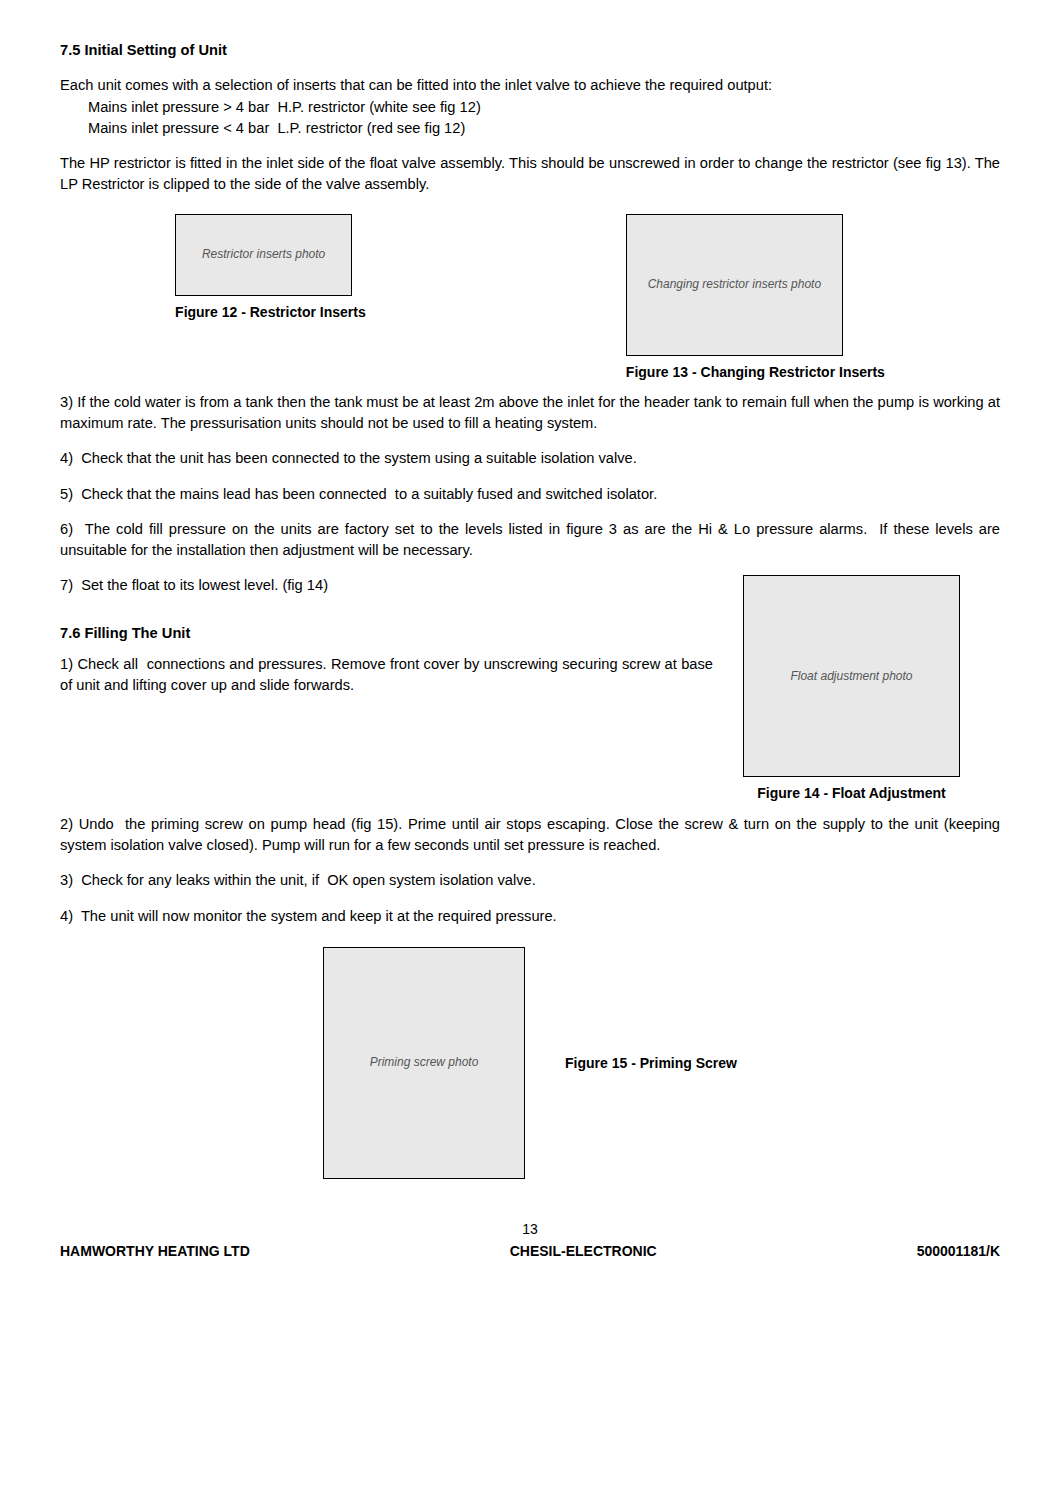7.5 Initial Setting of Unit
Each unit comes with a selection of inserts that can be fitted into the inlet valve to achieve the required output:
Mains inlet pressure > 4 bar H.P. restrictor (white see fig 12)
Mains inlet pressure < 4 bar L.P. restrictor (red see fig 12)
The HP restrictor is fitted in the inlet side of the float valve assembly. This should be unscrewed in order to change the restrictor (see fig 13). The LP Restrictor is clipped to the side of the valve assembly.
Restrictor inserts photo
Figure 12 - Restrictor Inserts
Changing restrictor inserts photo
Figure 13 - Changing Restrictor Inserts
3) If the cold water is from a tank then the tank must be at least 2m above the inlet for the header tank to remain full when the pump is working at maximum rate. The pressurisation units should not be used to fill a heating system.
4) Check that the unit has been connected to the system using a suitable isolation valve.
5) Check that the mains lead has been connected to a suitably fused and switched isolator.
6) The cold fill pressure on the units are factory set to the levels listed in figure 3 as are the Hi & Lo pressure alarms. If these levels are unsuitable for the installation then adjustment will be necessary.
Float adjustment photo
Figure 14 - Float Adjustment
7) Set the float to its lowest level. (fig 14)
7.6 Filling The Unit
1) Check all connections and pressures. Remove front cover by unscrewing securing screw at base of unit and lifting cover up and slide forwards.
2) Undo the priming screw on pump head (fig 15). Prime until air stops escaping. Close the screw & turn on the supply to the unit (keeping system isolation valve closed). Pump will run for a few seconds until set pressure is reached.
3) Check for any leaks within the unit, if OK open system isolation valve.
4) The unit will now monitor the system and keep it at the required pressure.
Priming screw photo
Figure 15 - Priming Screw
13
HAMWORTHY HEATING LTD CHESIL-ELECTRONIC 500001181/K